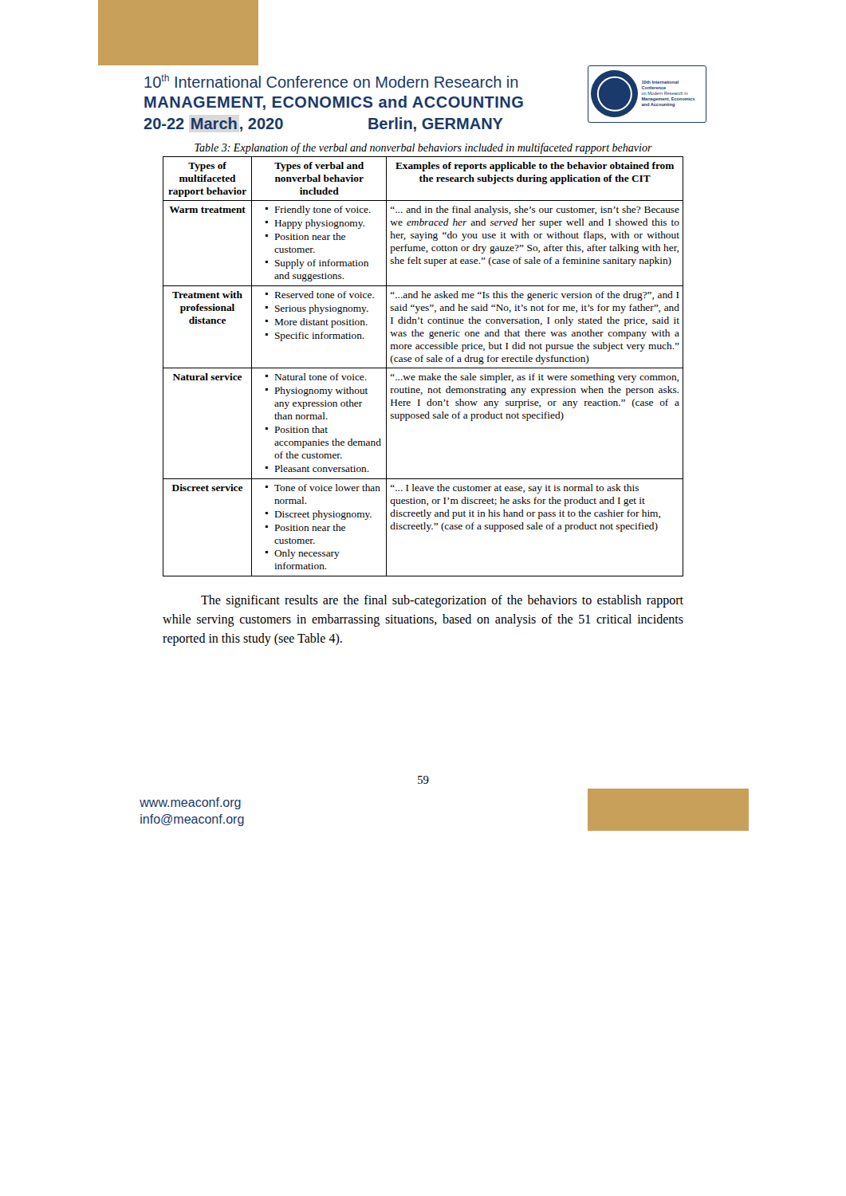10th International Conference on Modern Research in
MANAGEMENT, ECONOMICS and ACCOUNTING
20-22 March, 2020 Berlin, GERMANY
10th International Conference on Modern Research in Management, Economics and Accounting
Table 3: Explanation of the verbal and nonverbal behaviors included in multifaceted rapport behavior
| Types of multifaceted rapport behavior | Types of verbal and nonverbal behavior included | Examples of reports applicable to the behavior obtained from the research subjects during application of the CIT |
| --- | --- | --- |
| Warm treatment | Friendly tone of voice. Happy physiognomy. Position near the customer. Supply of information and suggestions. | “... and in the final analysis, she’s our customer, isn’t she? Because we embraced her and served her super well and I showed this to her, saying “do you use it with or without flaps, with or without perfume, cotton or dry gauze?” So, after this, after talking with her, she felt super at ease.” (case of sale of a feminine sanitary napkin) |
| Treatment with professional distance | Reserved tone of voice. Serious physiognomy. More distant position. Specific information. | “...and he asked me “Is this the generic version of the drug?”, and I said “yes”, and he said “No, it’s not for me, it’s for my father”, and I didn’t continue the conversation, I only stated the price, said it was the generic one and that there was another company with a more accessible price, but I did not pursue the subject very much.” (case of sale of a drug for erectile dysfunction) |
| Natural service | Natural tone of voice. Physiognomy without any expression other than normal. Position that accompanies the demand of the customer. Pleasant conversation. | “...we make the sale simpler, as if it were something very common, routine, not demonstrating any expression when the person asks. Here I don’t show any surprise, or any reaction.” (case of a supposed sale of a product not specified) |
| Discreet service | Tone of voice lower than normal. Discreet physiognomy. Position near the customer. Only necessary information. | “... I leave the customer at ease, say it is normal to ask this question, or I’m discreet; he asks for the product and I get it discreetly and put it in his hand or pass it to the cashier for him, discreetly.” (case of a supposed sale of a product not specified) |
The significant results are the final sub-categorization of the behaviors to establish rapport while serving customers in embarrassing situations, based on analysis of the 51 critical incidents reported in this study (see Table 4).
59
www.meaconf.org
info@meaconf.org